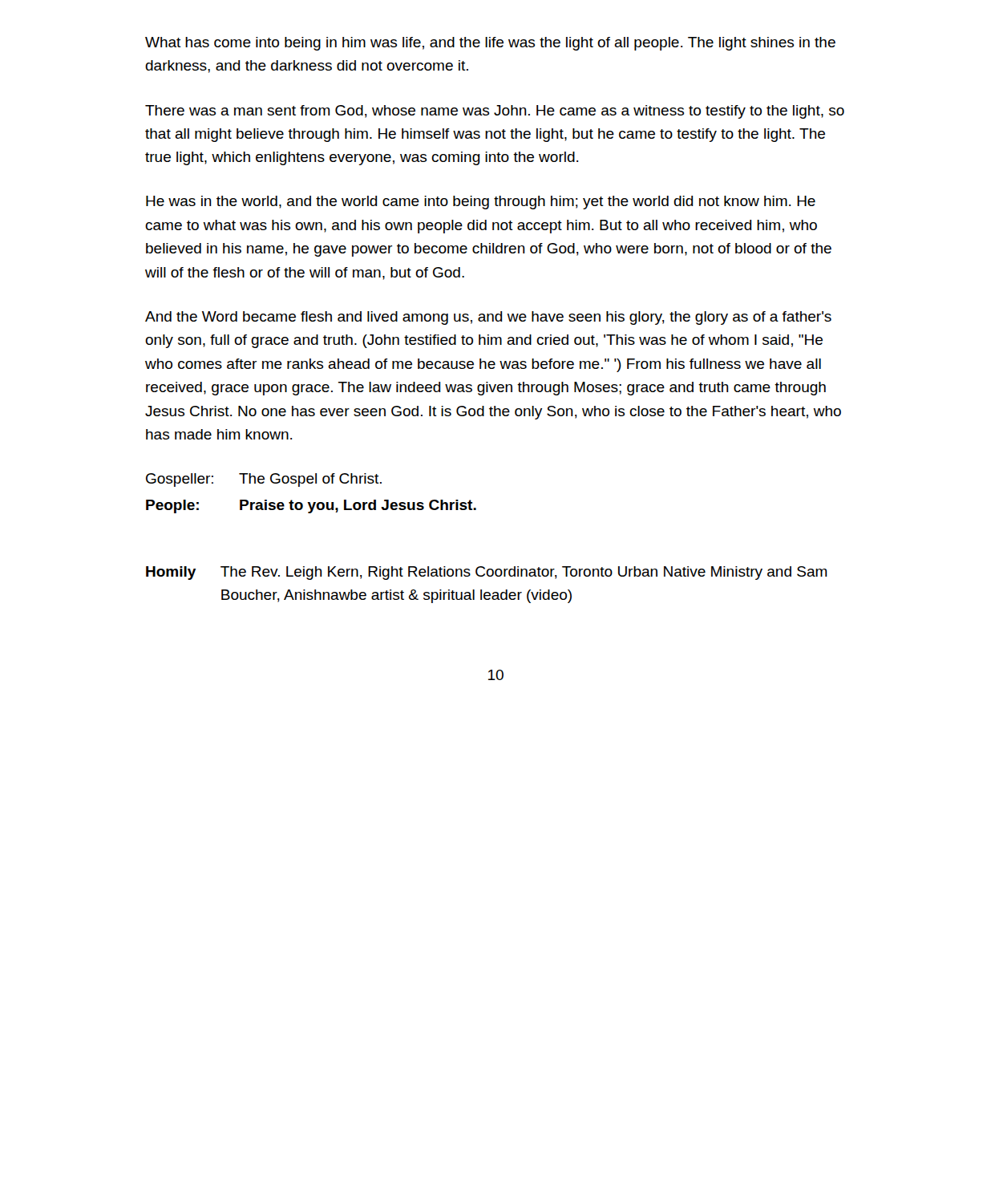What has come into being in him was life, and the life was the light of all people. The light shines in the darkness, and the darkness did not overcome it.
There was a man sent from God, whose name was John. He came as a witness to testify to the light, so that all might believe through him. He himself was not the light, but he came to testify to the light. The true light, which enlightens everyone, was coming into the world.
He was in the world, and the world came into being through him; yet the world did not know him. He came to what was his own, and his own people did not accept him. But to all who received him, who believed in his name, he gave power to become children of God, who were born, not of blood or of the will of the flesh or of the will of man, but of God.
And the Word became flesh and lived among us, and we have seen his glory, the glory as of a father's only son, full of grace and truth. (John testified to him and cried out, 'This was he of whom I said, "He who comes after me ranks ahead of me because he was before me." ') From his fullness we have all received, grace upon grace. The law indeed was given through Moses; grace and truth came through Jesus Christ. No one has ever seen God. It is God the only Son, who is close to the Father's heart, who has made him known.
| Gospeller: | The Gospel of Christ. |
| People: | Praise to you, Lord Jesus Christ. |
| Homily | The Rev. Leigh Kern, Right Relations Coordinator, Toronto Urban Native Ministry and Sam Boucher, Anishnawbe artist & spiritual leader (video) |
10